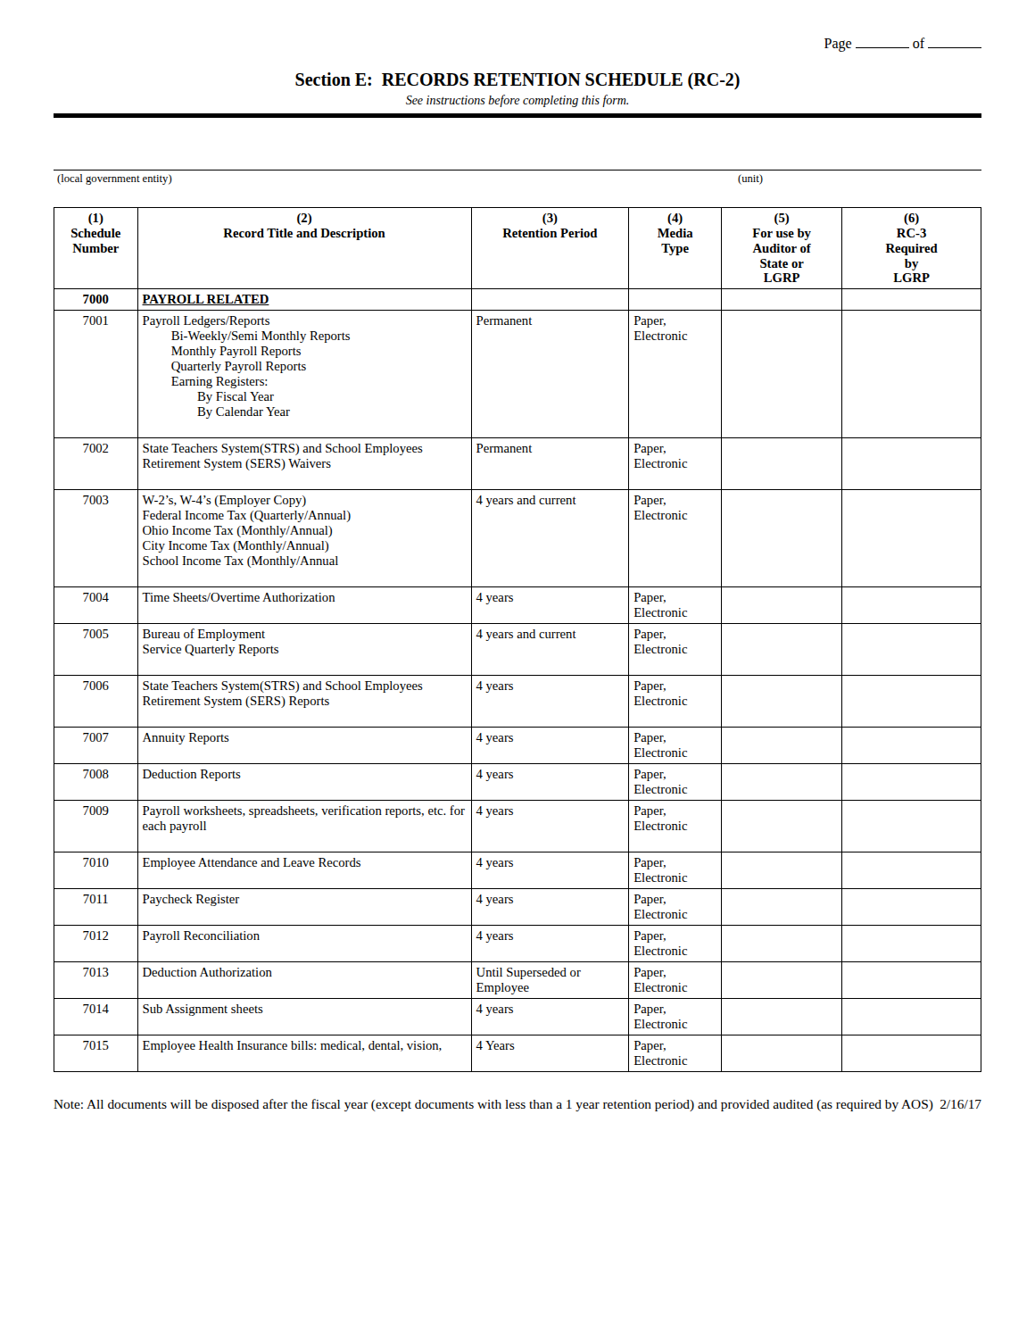Page of
Section E: RECORDS RETENTION SCHEDULE (RC-2)
See instructions before completing this form.
(local government entity)
(unit)
| (1) Schedule Number | (2) Record Title and Description | (3) Retention Period | (4) Media Type | (5) For use by Auditor of State or LGRP | (6) RC-3 Required by LGRP |
| --- | --- | --- | --- | --- | --- |
| 7000 | PAYROLL RELATED | | | | |
| 7001 | Payroll Ledgers/Reports Bi-Weekly/Semi Monthly Reports Monthly Payroll Reports Quarterly Payroll Reports Earning Registers: By Fiscal Year By Calendar Year | Permanent | Paper, Electronic | | |
| 7002 | State Teachers System(STRS) and School Employees Retirement System (SERS) Waivers | Permanent | Paper, Electronic | | |
| 7003 | W-2’s, W-4’s (Employer Copy) Federal Income Tax (Quarterly/Annual) Ohio Income Tax (Monthly/Annual) City Income Tax (Monthly/Annual) School Income Tax (Monthly/Annual | 4 years and current | Paper, Electronic | | |
| 7004 | Time Sheets/Overtime Authorization | 4 years | Paper, Electronic | | |
| 7005 | Bureau of Employment Service Quarterly Reports | 4 years and current | Paper, Electronic | | |
| 7006 | State Teachers System(STRS) and School Employees Retirement System (SERS) Reports | 4 years | Paper, Electronic | | |
| 7007 | Annuity Reports | 4 years | Paper, Electronic | | |
| 7008 | Deduction Reports | 4 years | Paper, Electronic | | |
| 7009 | Payroll worksheets, spreadsheets, verification reports, etc. for each payroll | 4 years | Paper, Electronic | | |
| 7010 | Employee Attendance and Leave Records | 4 years | Paper, Electronic | | |
| 7011 | Paycheck Register | 4 years | Paper, Electronic | | |
| 7012 | Payroll Reconciliation | 4 years | Paper, Electronic | | |
| 7013 | Deduction Authorization | Until Superseded or Employee | Paper, Electronic | | |
| 7014 | Sub Assignment sheets | 4 years | Paper, Electronic | | |
| 7015 | Employee Health Insurance bills: medical, dental, vision, | 4 Years | Paper, Electronic | | |
2/16/17 Note: All documents will be disposed after the fiscal year (except documents with less than a 1 year retention period) and provided audited (as required by AOS)